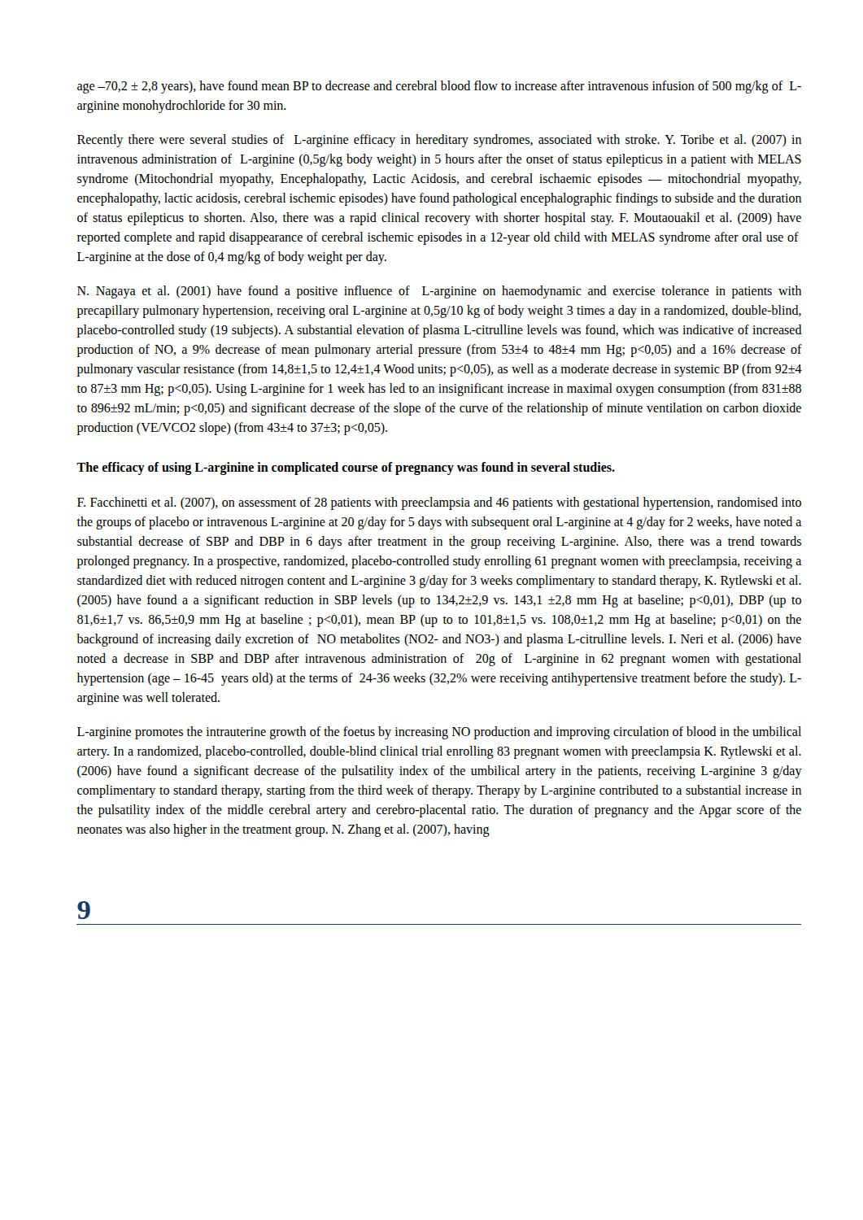age –70,2 ± 2,8 years), have found mean BP to decrease and cerebral blood flow to increase after intravenous infusion of 500 mg/kg of L-arginine monohydrochloride for 30 min.
Recently there were several studies of L-arginine efficacy in hereditary syndromes, associated with stroke. Y. Toribe et al. (2007) in intravenous administration of L-arginine (0,5g/kg body weight) in 5 hours after the onset of status epilepticus in a patient with MELAS syndrome (Mitochondrial myopathy, Encephalopathy, Lactic Acidosis, and cerebral ischaemic episodes — mitochondrial myopathy, encephalopathy, lactic acidosis, cerebral ischemic episodes) have found pathological encephalographic findings to subside and the duration of status epilepticus to shorten. Also, there was a rapid clinical recovery with shorter hospital stay. F. Moutaouakil et al. (2009) have reported complete and rapid disappearance of cerebral ischemic episodes in a 12-year old child with MELAS syndrome after oral use of L-arginine at the dose of 0,4 mg/kg of body weight per day.
N. Nagaya et al. (2001) have found a positive influence of L-arginine on haemodynamic and exercise tolerance in patients with precapillary pulmonary hypertension, receiving oral L-arginine at 0,5g/10 kg of body weight 3 times a day in a randomized, double-blind, placebo-controlled study (19 subjects). A substantial elevation of plasma L-citrulline levels was found, which was indicative of increased production of NO, a 9% decrease of mean pulmonary arterial pressure (from 53±4 to 48±4 mm Hg; p<0,05) and a 16% decrease of pulmonary vascular resistance (from 14,8±1,5 to 12,4±1,4 Wood units; p<0,05), as well as a moderate decrease in systemic BP (from 92±4 to 87±3 mm Hg; p<0,05). Using L-arginine for 1 week has led to an insignificant increase in maximal oxygen consumption (from 831±88 to 896±92 mL/min; p<0,05) and significant decrease of the slope of the curve of the relationship of minute ventilation on carbon dioxide production (VE/VCO2 slope) (from 43±4 to 37±3; p<0,05).
The efficacy of using L-arginine in complicated course of pregnancy was found in several studies.
F. Facchinetti et al. (2007), on assessment of 28 patients with preeclampsia and 46 patients with gestational hypertension, randomised into the groups of placebo or intravenous L-arginine at 20 g/day for 5 days with subsequent oral L-arginine at 4 g/day for 2 weeks, have noted a substantial decrease of SBP and DBP in 6 days after treatment in the group receiving L-arginine. Also, there was a trend towards prolonged pregnancy. In a prospective, randomized, placebo-controlled study enrolling 61 pregnant women with preeclampsia, receiving a standardized diet with reduced nitrogen content and L-arginine 3 g/day for 3 weeks complimentary to standard therapy, K. Rytlewski et al. (2005) have found a a significant reduction in SBP levels (up to 134,2±2,9 vs. 143,1 ±2,8 mm Hg at baseline; p<0,01), DBP (up to 81,6±1,7 vs. 86,5±0,9 mm Hg at baseline ; p<0,01), mean BP (up to to 101,8±1,5 vs. 108,0±1,2 mm Hg at baseline; p<0,01) on the background of increasing daily excretion of NO metabolites (NO2- and NO3-) and plasma L-citrulline levels. I. Neri et al. (2006) have noted a decrease in SBP and DBP after intravenous administration of 20g of L-arginine in 62 pregnant women with gestational hypertension (age – 16-45 years old) at the terms of 24-36 weeks (32,2% were receiving antihypertensive treatment before the study). L-arginine was well tolerated.
L-arginine promotes the intrauterine growth of the foetus by increasing NO production and improving circulation of blood in the umbilical artery. In a randomized, placebo-controlled, double-blind clinical trial enrolling 83 pregnant women with preeclampsia K. Rytlewski et al. (2006) have found a significant decrease of the pulsatility index of the umbilical artery in the patients, receiving L-arginine 3 g/day complimentary to standard therapy, starting from the third week of therapy. Therapy by L-arginine contributed to a substantial increase in the pulsatility index of the middle cerebral artery and cerebro-placental ratio. The duration of pregnancy and the Apgar score of the neonates was also higher in the treatment group. N. Zhang et al. (2007), having
9